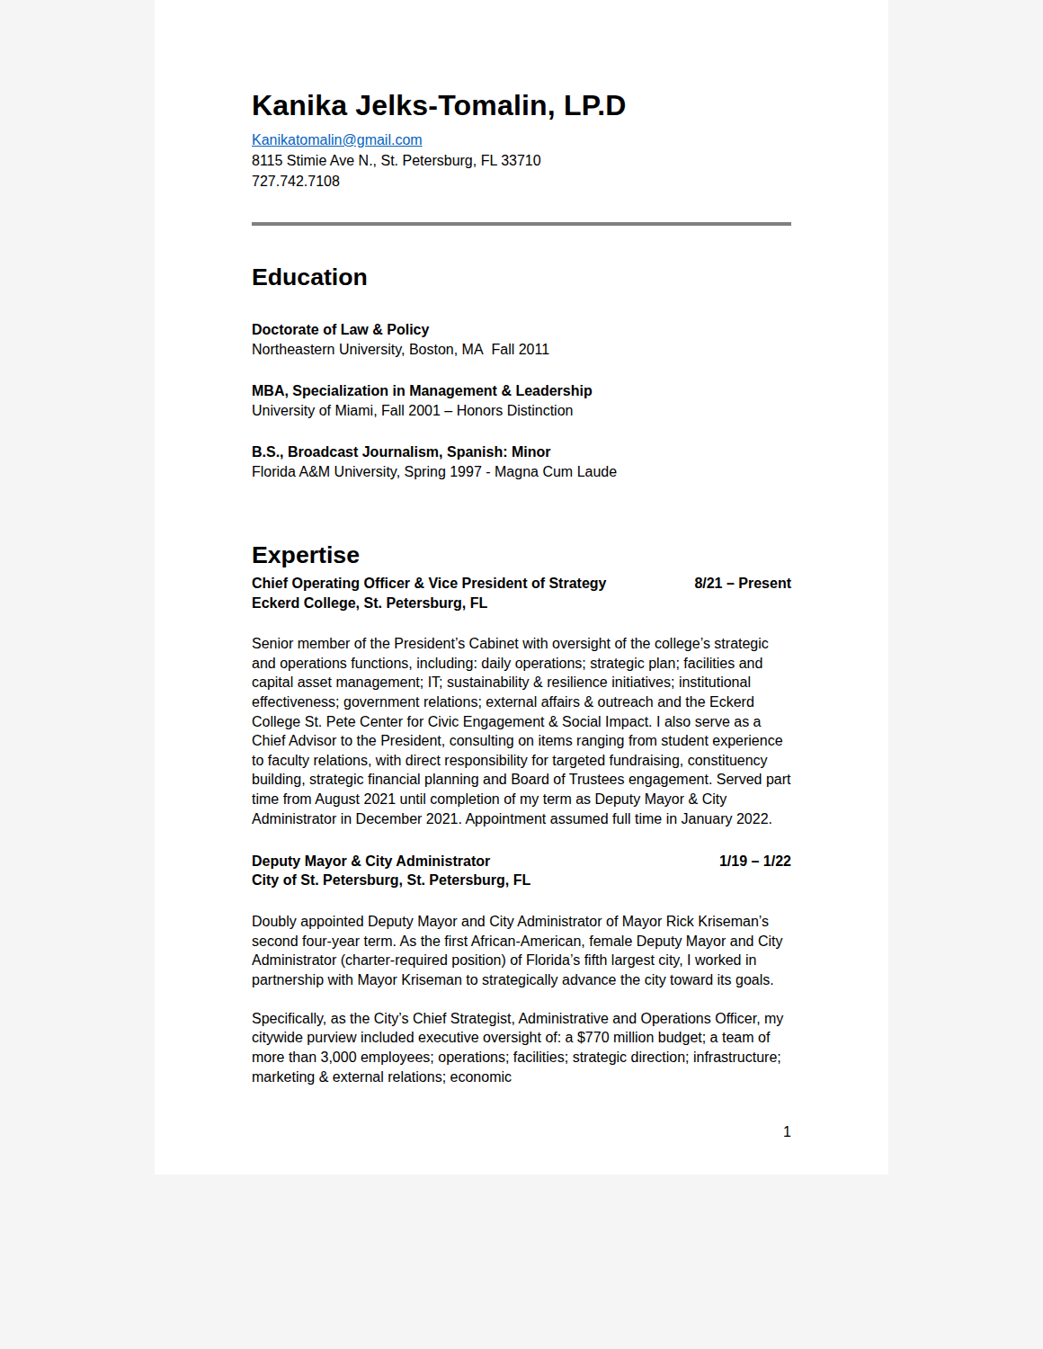Kanika Jelks-Tomalin, LP.D
Kanikatomalin@gmail.com
8115 Stimie Ave N., St. Petersburg, FL 33710
727.742.7108
Education
Doctorate of Law & Policy
Northeastern University, Boston, MA Fall 2011
MBA, Specialization in Management & Leadership
University of Miami, Fall 2001 – Honors Distinction
B.S., Broadcast Journalism, Spanish: Minor
Florida A&M University, Spring 1997 - Magna Cum Laude
Expertise
Chief Operating Officer & Vice President of Strategy 8/21 – Present
Eckerd College, St. Petersburg, FL
Senior member of the President’s Cabinet with oversight of the college’s strategic and operations functions, including: daily operations; strategic plan; facilities and capital asset management; IT; sustainability & resilience initiatives; institutional effectiveness; government relations; external affairs & outreach and the Eckerd College St. Pete Center for Civic Engagement & Social Impact. I also serve as a Chief Advisor to the President, consulting on items ranging from student experience to faculty relations, with direct responsibility for targeted fundraising, constituency building, strategic financial planning and Board of Trustees engagement. Served part time from August 2021 until completion of my term as Deputy Mayor & City Administrator in December 2021. Appointment assumed full time in January 2022.
Deputy Mayor & City Administrator 1/19 – 1/22
City of St. Petersburg, St. Petersburg, FL
Doubly appointed Deputy Mayor and City Administrator of Mayor Rick Kriseman’s
second four-year term. As the first African-American, female Deputy Mayor and City Administrator (charter-required position) of Florida’s fifth largest city, I worked in partnership with Mayor Kriseman to strategically advance the city toward its goals.
Specifically, as the City’s Chief Strategist, Administrative and Operations Officer, my citywide purview included executive oversight of: a $770 million budget; a team of more than 3,000 employees; operations; facilities; strategic direction; infrastructure; marketing & external relations; economic
1